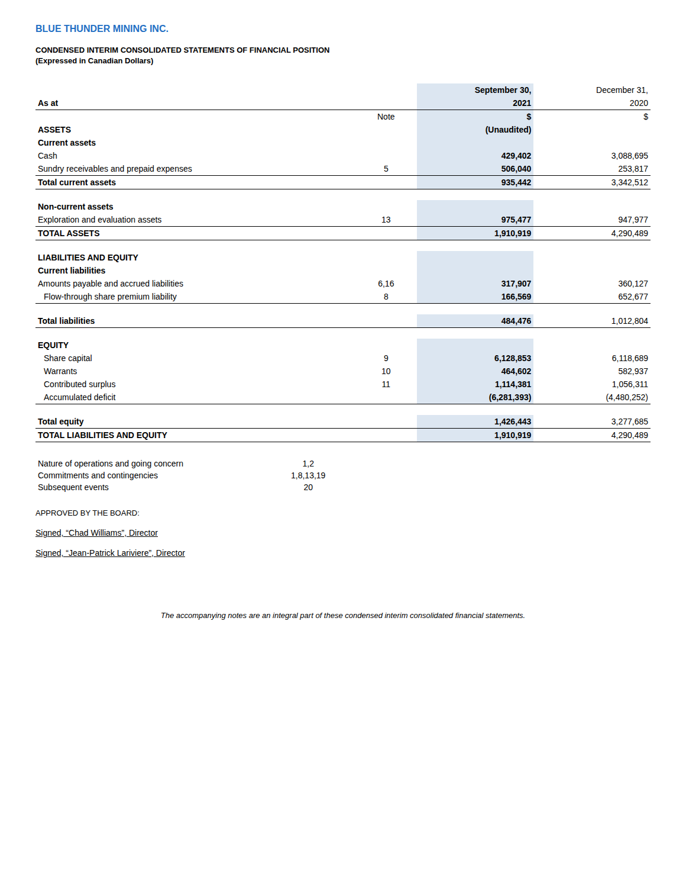BLUE THUNDER MINING INC.
CONDENSED INTERIM CONSOLIDATED STATEMENTS OF FINANCIAL POSITION
(Expressed in Canadian Dollars)
| | | September 30, | December 31, |
| As at | | 2021 | 2020 |
| | Note | $ | $ |
| ASSETS | | (Unaudited) | |
| Current assets | | | |
| Cash | | 429,402 | 3,088,695 |
| Sundry receivables and prepaid expenses | 5 | 506,040 | 253,817 |
| Total current assets | | 935,442 | 3,342,512 |
| Non-current assets | | | |
| Exploration and evaluation assets | 13 | 975,477 | 947,977 |
| TOTAL ASSETS | | 1,910,919 | 4,290,489 |
| LIABILITIES AND EQUITY | | | |
| Current liabilities | | | |
| Amounts payable and accrued liabilities | 6,16 | 317,907 | 360,127 |
| Flow-through share premium liability | 8 | 166,569 | 652,677 |
| Total liabilities | | 484,476 | 1,012,804 |
| EQUITY | | | |
| Share capital | 9 | 6,128,853 | 6,118,689 |
| Warrants | 10 | 464,602 | 582,937 |
| Contributed surplus | 11 | 1,114,381 | 1,056,311 |
| Accumulated deficit | | (6,281,393) | (4,480,252) |
| Total equity | | 1,426,443 | 3,277,685 |
| TOTAL LIABILITIES AND EQUITY | | 1,910,919 | 4,290,489 |
| Nature of operations and going concern | 1,2 |
| Commitments and contingencies | 1,8,13,19 |
| Subsequent events | 20 |
APPROVED BY THE BOARD:
Signed, “Chad Williams”, Director
Signed, “Jean-Patrick Lariviere”, Director
The accompanying notes are an integral part of these condensed interim consolidated financial statements.